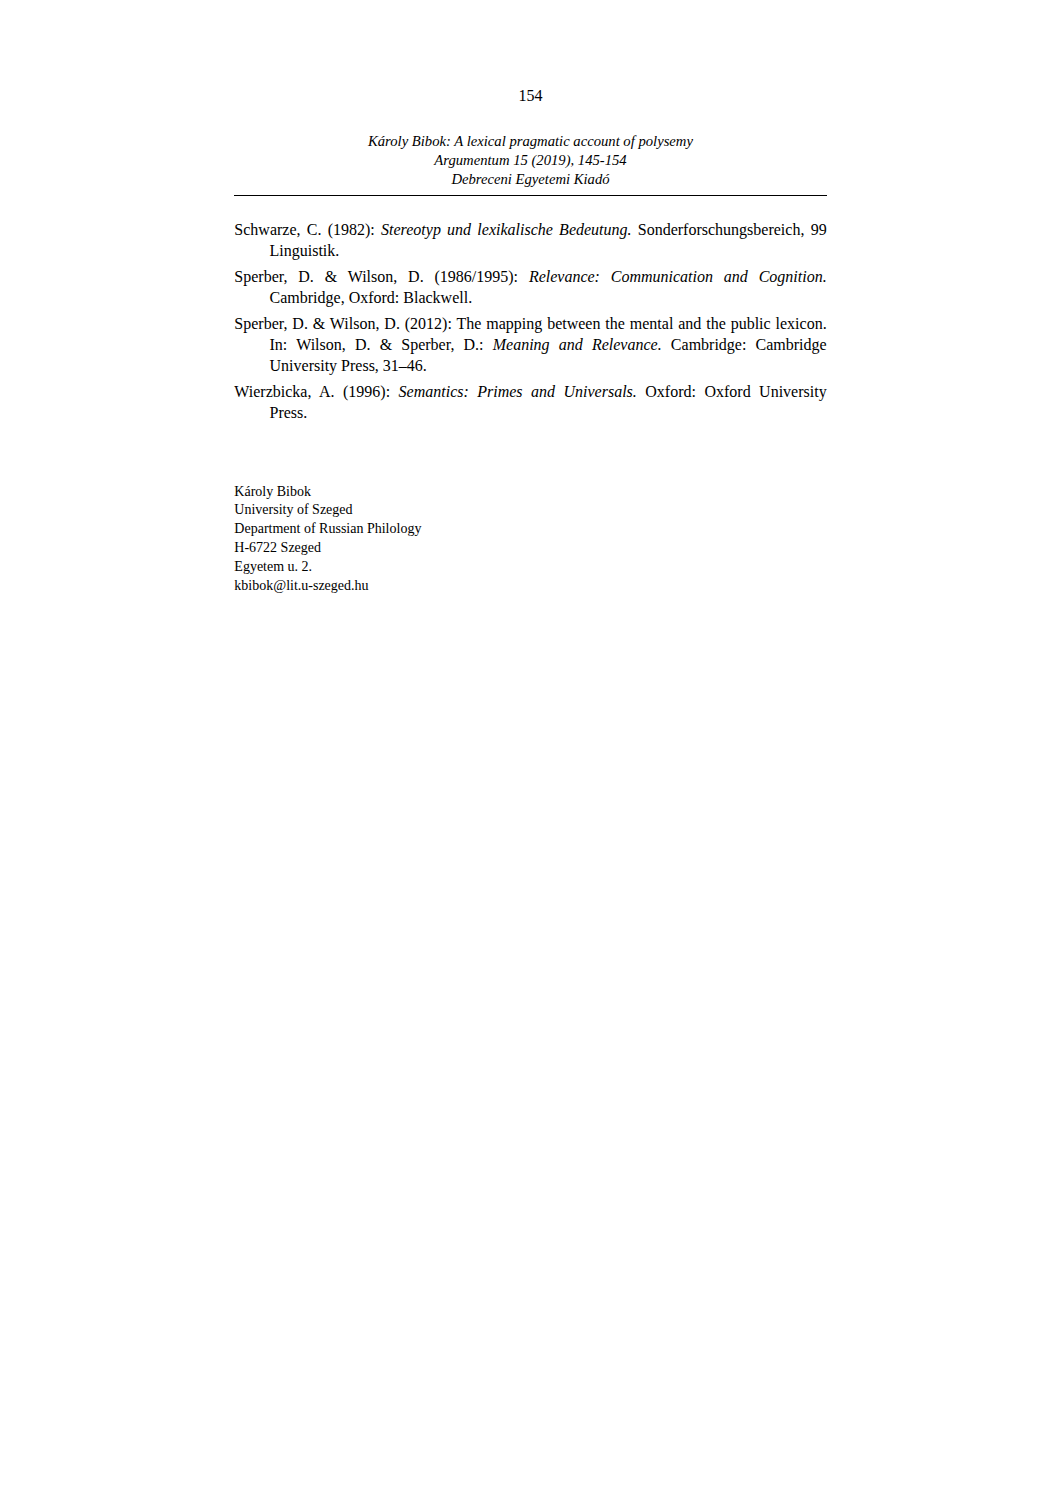154
Károly Bibok: A lexical pragmatic account of polysemy Argumentum 15 (2019), 145-154 Debreceni Egyetemi Kiadó
Schwarze, C. (1982): Stereotyp und lexikalische Bedeutung. Sonderforschungsbereich, 99 Linguistik.
Sperber, D. & Wilson, D. (1986/1995): Relevance: Communication and Cognition. Cambridge, Oxford: Blackwell.
Sperber, D. & Wilson, D. (2012): The mapping between the mental and the public lexicon. In: Wilson, D. & Sperber, D.: Meaning and Relevance. Cambridge: Cambridge University Press, 31–46.
Wierzbicka, A. (1996): Semantics: Primes and Universals. Oxford: Oxford University Press.
Károly Bibok
University of Szeged
Department of Russian Philology
H-6722 Szeged
Egyetem u. 2.
kbibok@lit.u-szeged.hu